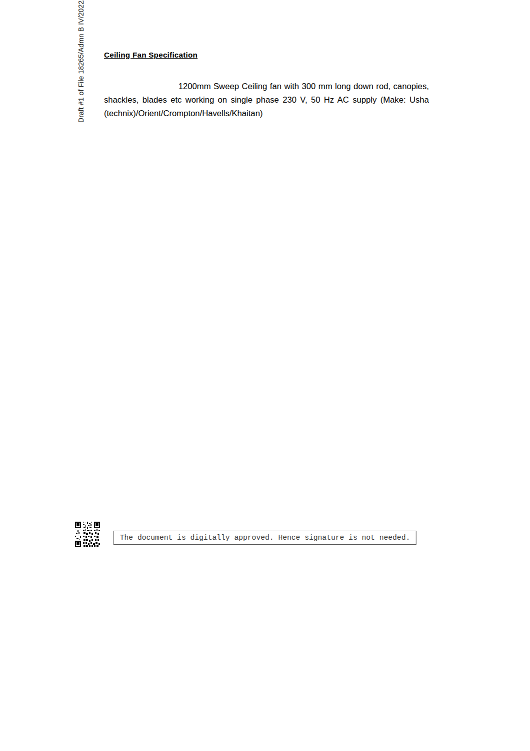Draft #1 of File 18265/Admn B IV/2022/UOK Approved by Registrar on 30-Apr-2022 02:29 PM - Page 2
Ceiling Fan Specification
1200mm Sweep Ceiling fan with 300 mm long down rod, canopies, shackles, blades etc working on single phase 230 V, 50 Hz AC supply (Make: Usha (technix)/Orient/Crompton/Havells/Khaitan)
The document is digitally approved. Hence signature is not needed.